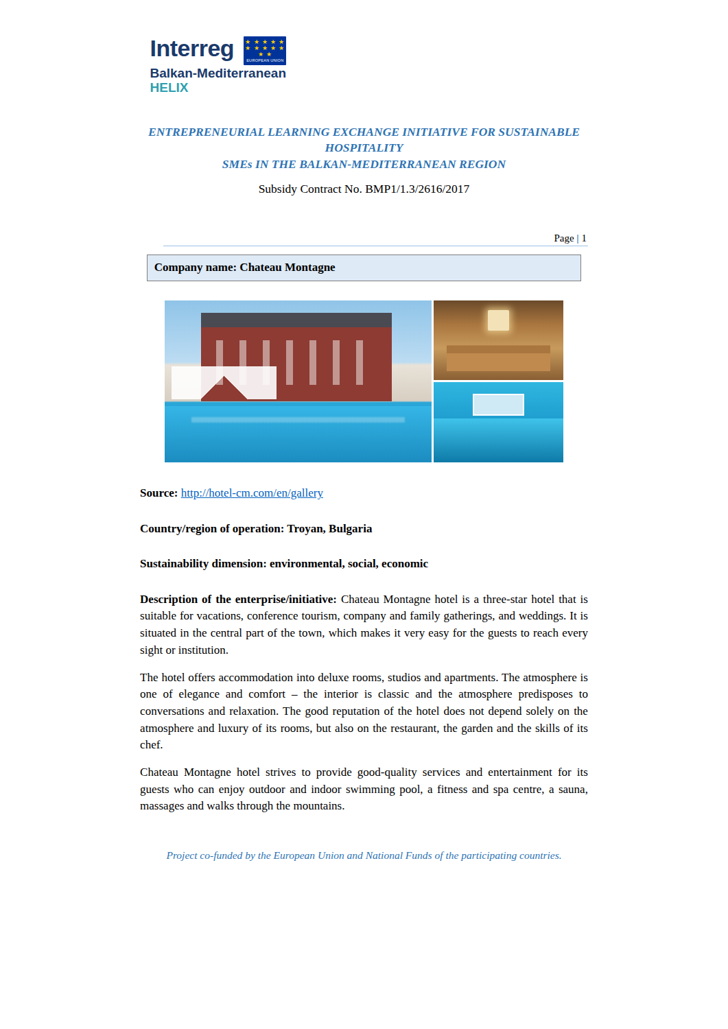Interreg ★ ★ ★ ★ ★ ★ ★ ★ ★ ★ ★ ★ EUROPEAN UNION
Balkan-Mediterranean
HELIX
ENTREPRENEURIAL LEARNING EXCHANGE INITIATIVE FOR SUSTAINABLE HOSPITALITY
SMEs IN THE BALKAN-MEDITERRANEAN REGION
Subsidy Contract No. BMP1/1.3/2616/2017
Page | 1
Company name: Chateau Montagne
Source: http://hotel-cm.com/en/gallery
Country/region of operation: Troyan, Bulgaria
Sustainability dimension: environmental, social, economic
Description of the enterprise/initiative: Chateau Montagne hotel is a three-star hotel that is suitable for vacations, conference tourism, company and family gatherings, and weddings. It is situated in the central part of the town, which makes it very easy for the guests to reach every sight or institution.
The hotel offers accommodation into deluxe rooms, studios and apartments. The atmosphere is one of elegance and comfort – the interior is classic and the atmosphere predisposes to conversations and relaxation. The good reputation of the hotel does not depend solely on the atmosphere and luxury of its rooms, but also on the restaurant, the garden and the skills of its chef.
Chateau Montagne hotel strives to provide good-quality services and entertainment for its guests who can enjoy outdoor and indoor swimming pool, a fitness and spa centre, a sauna, massages and walks through the mountains.
Project co-funded by the European Union and National Funds of the participating countries.